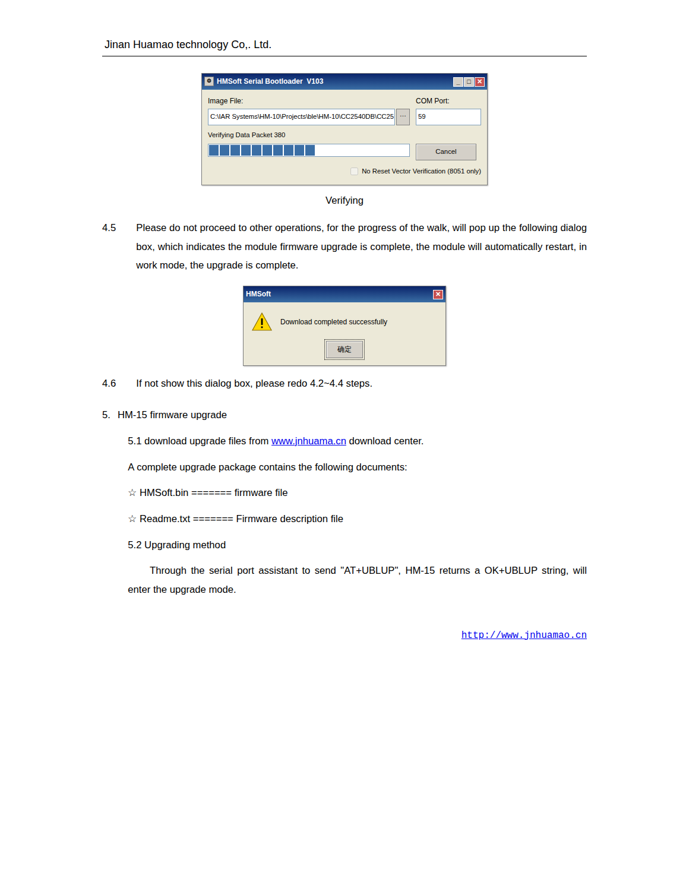Jinan Huamao technology Co,. Ltd.
⚙HMSoft Serial Bootloader V103 _□✕
Image File:
C:\IAR Systems\HM-10\Projects\ble\HM-10\CC2540DB\CC25
…
COM Port:
59
Verifying Data Packet 380
Cancel
No Reset Vector Verification (8051 only)
Verifying
4.5 Please do not proceed to other operations, for the progress of the walk, will pop up the following dialog box, which indicates the module firmware upgrade is complete, the module will automatically restart, in work mode, the upgrade is complete.
HMSoft ✕
Download completed successfully
确定
4.6 If not show this dialog box, please redo 4.2~4.4 steps.
5. HM-15 firmware upgrade
5.1 download upgrade files from www.jnhuama.cn download center.
A complete upgrade package contains the following documents:
☆ HMSoft.bin ======= firmware file
☆ Readme.txt ======= Firmware description file
5.2 Upgrading method
Through the serial port assistant to send "AT+UBLUP", HM-15 returns a OK+UBLUP string, will enter the upgrade mode.
http://www.jnhuamao.cn